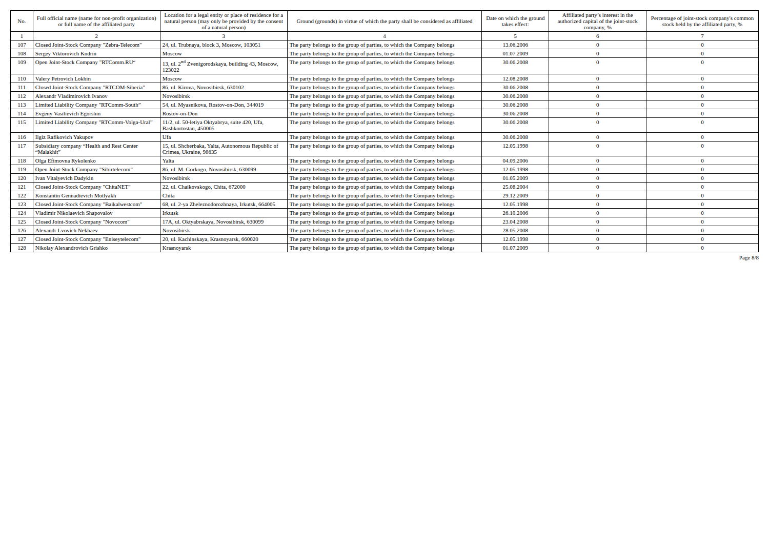| No. | Full official name (name for non-profit organization) or full name of the affiliated party | Location for a legal entity or place of residence for a natural person (may only be provided by the consent of a natural person) | Ground (grounds) in virtue of which the party shall be considered as affiliated | Date on which the ground takes effect: | Affiliated party’s interest in the authorized capital of the joint-stock company, % | Percentage of joint-stock company's common stock held by the affiliated party, % |
| --- | --- | --- | --- | --- | --- | --- |
| 1 | 2 | 3 | 4 | 5 | 6 | 7 |
| 107 | Closed Joint-Stock Company "Zebra-Telecom" | 24, ul. Trubnaya, block 3, Moscow, 103051 | The party belongs to the group of parties, to which the Company belongs | 13.06.2006 | 0 | 0 |
| 108 | Sergey Viktorovich Kudrin | Moscow | The party belongs to the group of parties, to which the Company belongs | 01.07.2009 | 0 | 0 |
| 109 | Open Joint-Stock Company "RTComm.RU“ | 13, ul. 2 nd Zvenigorodskaya, building 43, Moscow, 123022 | The party belongs to the group of parties, to which the Company belongs | 30.06.2008 | 0 | 0 |
| 110 | Valery Petrovich Lokhin | Moscow | The party belongs to the group of parties, to which the Company belongs | 12.08.2008 | 0 | 0 |
| 111 | Closed Joint-Stock Company "RTCOM-Siberia" | 86, ul. Kirova, Novosibirsk, 630102 | The party belongs to the group of parties, to which the Company belongs | 30.06.2008 | 0 | 0 |
| 112 | Alexandr Vladimirovich Ivanov | Novosibirsk | The party belongs to the group of parties, to which the Company belongs | 30.06.2008 | 0 | 0 |
| 113 | Limited Liability Company "RTComm-South” | 54, ul. Myasnikova, Rostov-on-Don, 344019 | The party belongs to the group of parties, to which the Company belongs | 30.06.2008 | 0 | 0 |
| 114 | Evgeny Vasilievich Egorshin | Rostov-on-Don | The party belongs to the group of parties, to which the Company belongs | 30.06.2008 | 0 | 0 |
| 115 | Limited Liability Company "RTComm-Volga-Ural” | 11/2, ul. 50-letiya Oktyabrya, suite 420, Ufa, Bashkortostan, 450005 | The party belongs to the group of parties, to which the Company belongs | 30.06.2008 | 0 | 0 |
| 116 | Ilgiz Rafikovich Yakupov | Ufa | The party belongs to the group of parties, to which the Company belongs | 30.06.2008 | 0 | 0 |
| 117 | Subsidiary company “Health and Rest Center “Malakhit” | 15, ul. Shcherbaka, Yalta, Autonomous Republic of Crimea, Ukraine, 98635 | The party belongs to the group of parties, to which the Company belongs | 12.05.1998 | 0 | 0 |
| 118 | Olga Efimovna Rykolenko | Yalta | The party belongs to the group of parties, to which the Company belongs | 04.09.2006 | 0 | 0 |
| 119 | Open Joint-Stock Company "Sibirtelecom" | 86, ul. M. Gorkogo, Novosibirsk, 630099 | The party belongs to the group of parties, to which the Company belongs | 12.05.1998 | 0 | 0 |
| 120 | Ivan Vitalyevich Dadykin | Novosibirsk | The party belongs to the group of parties, to which the Company belongs | 01.05.2009 | 0 | 0 |
| 121 | Closed Joint-Stock Company "ChitaNET" | 22, ul. Chaikovskogo, Chita, 672000 | The party belongs to the group of parties, to which the Company belongs | 25.08.2004 | 0 | 0 |
| 122 | Konstantin Gennadievich Motlyakh | Chita | The party belongs to the group of parties, to which the Company belongs | 29.12.2009 | 0 | 0 |
| 123 | Closed Joint-Stock Company "Baikalwestcom" | 68, ul. 2-ya Zheleznodorozhnaya, Irkutsk, 664005 | The party belongs to the group of parties, to which the Company belongs | 12.05.1998 | 0 | 0 |
| 124 | Vladimir Nikolaevich Shapovalov | Irkutsk | The party belongs to the group of parties, to which the Company belongs | 26.10.2006 | 0 | 0 |
| 125 | Closed Joint-Stock Company "Novocom" | 17A, ul. Oktyabrskaya, Novosibirsk, 630099 | The party belongs to the group of parties, to which the Company belongs | 23.04.2008 | 0 | 0 |
| 126 | Alexandr Lvovich Nekhaev | Novosibirsk | The party belongs to the group of parties, to which the Company belongs | 28.05.2008 | 0 | 0 |
| 127 | Closed Joint-Stock Company "Eniseytelecom" | 20, ul. Kachinskaya, Krasnoyarsk, 660020 | The party belongs to the group of parties, to which the Company belongs | 12.05.1998 | 0 | 0 |
| 128 | Nikolay Alexandrovich Grishko | Krasnoyarsk | The party belongs to the group of parties, to which the Company belongs | 01.07.2009 | 0 | 0 |
Page 8/8